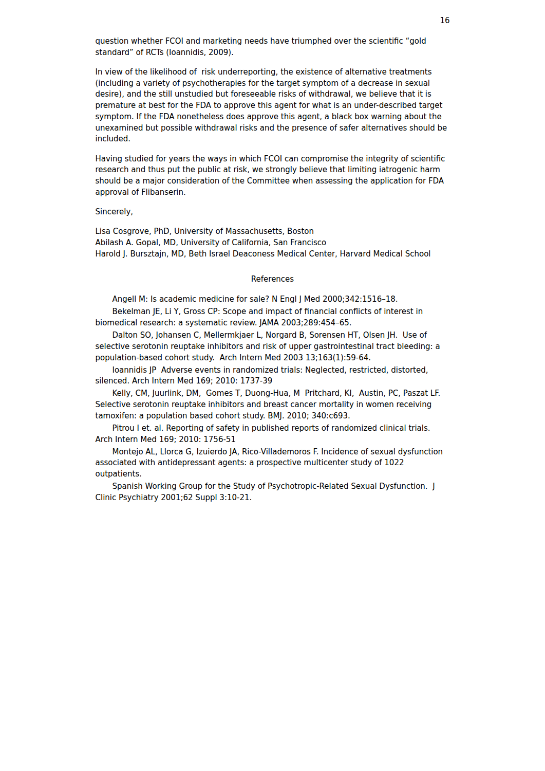16
question whether FCOI and marketing needs have triumphed over the scientific “gold standard” of RCTs (Ioannidis, 2009).
In view of the likelihood of risk underreporting, the existence of alternative treatments (including a variety of psychotherapies for the target symptom of a decrease in sexual desire), and the still unstudied but foreseeable risks of withdrawal, we believe that it is premature at best for the FDA to approve this agent for what is an under-described target symptom. If the FDA nonetheless does approve this agent, a black box warning about the unexamined but possible withdrawal risks and the presence of safer alternatives should be included.
Having studied for years the ways in which FCOI can compromise the integrity of scientific research and thus put the public at risk, we strongly believe that limiting iatrogenic harm should be a major consideration of the Committee when assessing the application for FDA approval of Flibanserin.
Sincerely,
Lisa Cosgrove, PhD, University of Massachusetts, Boston
Abilash A. Gopal, MD, University of California, San Francisco
Harold J. Bursztajn, MD, Beth Israel Deaconess Medical Center, Harvard Medical School
References
Angell M: Is academic medicine for sale? N Engl J Med 2000;342:1516–18.
Bekelman JE, Li Y, Gross CP: Scope and impact of financial conflicts of interest in biomedical research: a systematic review. JAMA 2003;289:454–65.
Dalton SO, Johansen C, Mellermkjaer L, Norgard B, Sorensen HT, Olsen JH. Use of selective serotonin reuptake inhibitors and risk of upper gastrointestinal tract bleeding: a population-based cohort study. Arch Intern Med 2003 13;163(1):59-64.
Ioannidis JP Adverse events in randomized trials: Neglected, restricted, distorted, silenced. Arch Intern Med 169; 2010: 1737-39
Kelly, CM, Juurlink, DM, Gomes T, Duong-Hua, M Pritchard, KI, Austin, PC, Paszat LF. Selective serotonin reuptake inhibitors and breast cancer mortality in women receiving tamoxifen: a population based cohort study. BMJ. 2010; 340:c693.
Pitrou I et. al. Reporting of safety in published reports of randomized clinical trials. Arch Intern Med 169; 2010: 1756-51
Montejo AL, Llorca G, Izuierdo JA, Rico-Villademoros F. Incidence of sexual dysfunction associated with antidepressant agents: a prospective multicenter study of 1022 outpatients.
Spanish Working Group for the Study of Psychotropic-Related Sexual Dysfunction. J Clinic Psychiatry 2001;62 Suppl 3:10-21.